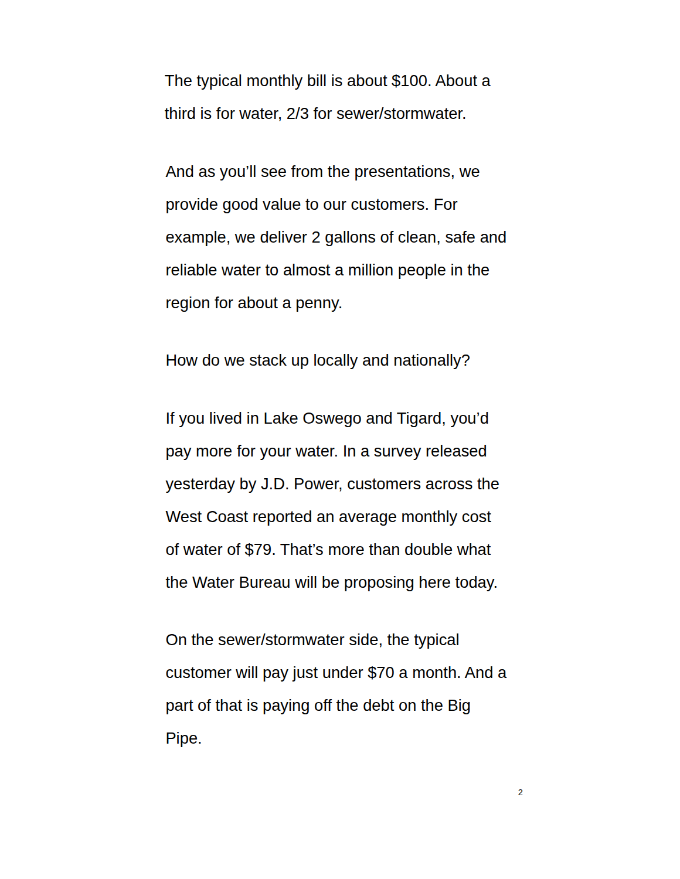The typical monthly bill is about $100. About a third is for water, 2/3 for sewer/stormwater.
And as you’ll see from the presentations, we provide good value to our customers. For example, we deliver 2 gallons of clean, safe and reliable water to almost a million people in the region for about a penny.
How do we stack up locally and nationally?
If you lived in Lake Oswego and Tigard, you’d pay more for your water. In a survey released yesterday by J.D. Power, customers across the West Coast reported an average monthly cost of water of $79. That’s more than double what the Water Bureau will be proposing here today.
On the sewer/stormwater side, the typical customer will pay just under $70 a month. And a part of that is paying off the debt on the Big Pipe.
2